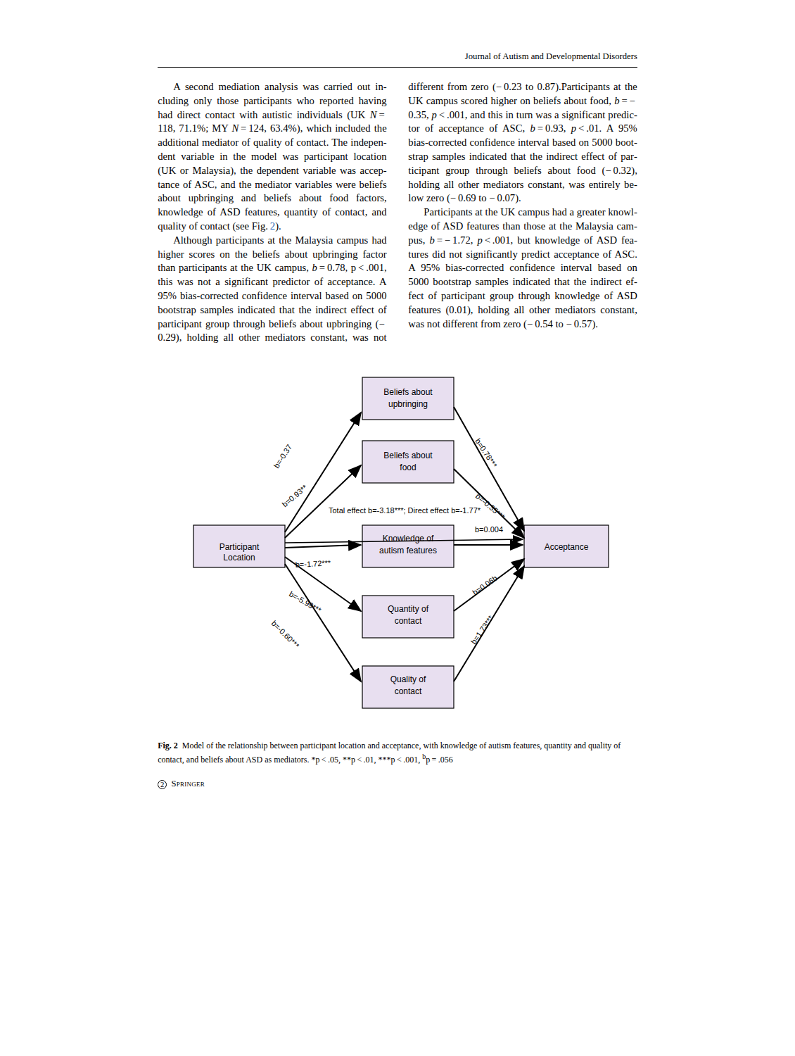Journal of Autism and Developmental Disorders
A second mediation analysis was carried out including only those participants who reported having had direct contact with autistic individuals (UK N = 118, 71.1%; MY N = 124, 63.4%), which included the additional mediator of quality of contact. The independent variable in the model was participant location (UK or Malaysia), the dependent variable was acceptance of ASC, and the mediator variables were beliefs about upbringing and beliefs about food factors, knowledge of ASD features, quantity of contact, and quality of contact (see Fig. 2).
Although participants at the Malaysia campus had higher scores on the beliefs about upbringing factor than participants at the UK campus, b = 0.78, p < .001, this was not a significant predictor of acceptance. A 95% bias-corrected confidence interval based on 5000 bootstrap samples indicated that the indirect effect of participant group through beliefs about upbringing (− 0.29), holding all other mediators constant, was not different from zero (− 0.23 to 0.87).Participants at the UK campus scored higher on beliefs about food, b = − 0.35, p < .001, and this in turn was a significant predictor of acceptance of ASC, b = 0.93, p < .01. A 95% bias-corrected confidence interval based on 5000 bootstrap samples indicated that the indirect effect of participant group through beliefs about food (− 0.32), holding all other mediators constant, was entirely below zero (− 0.69 to − 0.07).
Participants at the UK campus had a greater knowledge of ASD features than those at the Malaysia campus, b = − 1.72, p < .001, but knowledge of ASD features did not significantly predict acceptance of ASC. A 95% bias-corrected confidence interval based on 5000 bootstrap samples indicated that the indirect effect of participant group through knowledge of ASD features (0.01), holding all other mediators constant, was not different from zero (− 0.54 to − 0.57).
Participant Location Beliefs about upbringing Beliefs about food Knowledge of autism features Quantity of contact Quality of contact Acceptance b=-0.37 b=0.93** b=-1.72*** b=-5.99*** b=-0.60*** b=0.78*** b=-0.35*** b=0.004 b=0.06b b=1.73*** Total effect b=-3.18***; Direct effect b=-1.77*
Fig. 2 Model of the relationship between participant location and acceptance, with knowledge of autism features, quantity and quality of contact, and beliefs about ASD as mediators. *p < .05, **p < .01, ***p < .001, bp = .056
2 Springer